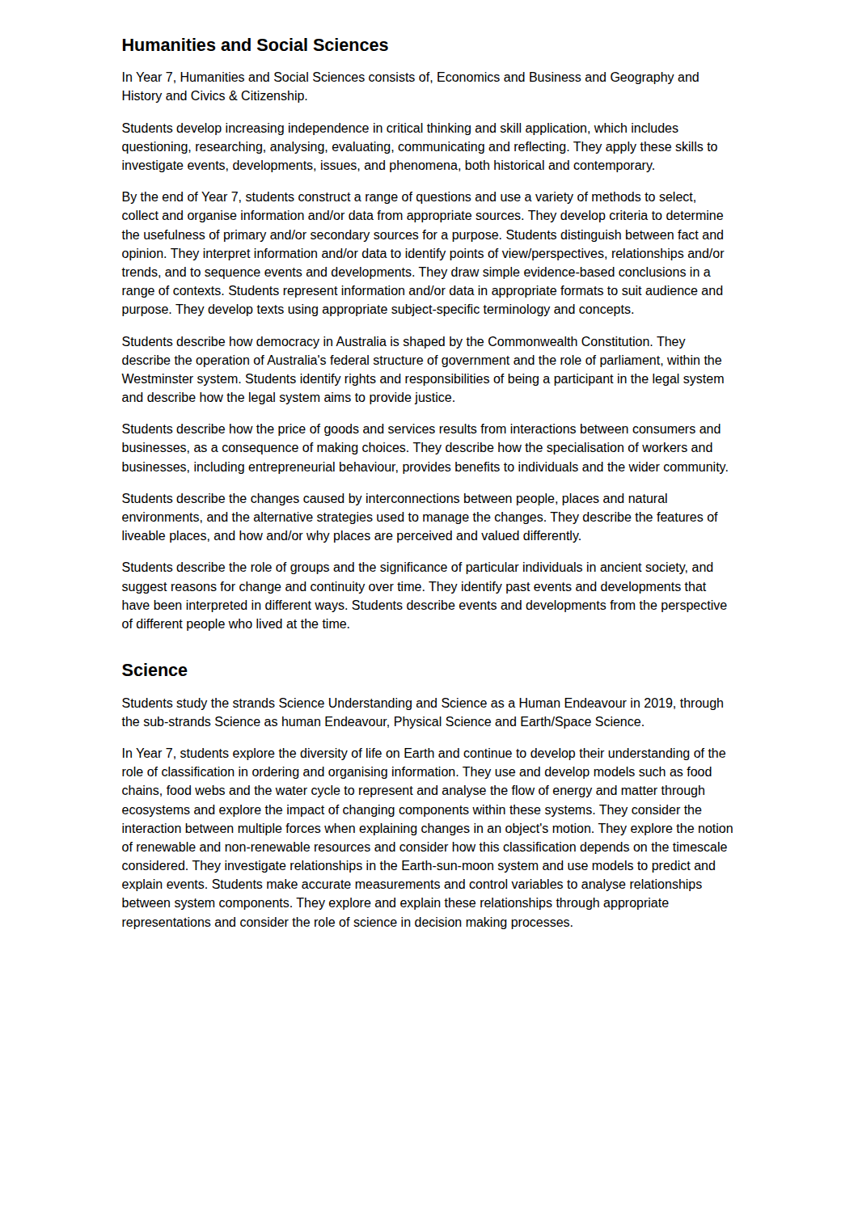Humanities and Social Sciences
In Year 7, Humanities and Social Sciences consists of, Economics and Business and Geography and History and Civics & Citizenship.
Students develop increasing independence in critical thinking and skill application, which includes questioning, researching, analysing, evaluating, communicating and reflecting. They apply these skills to investigate events, developments, issues, and phenomena, both historical and contemporary.
By the end of Year 7, students construct a range of questions and use a variety of methods to select, collect and organise information and/or data from appropriate sources. They develop criteria to determine the usefulness of primary and/or secondary sources for a purpose. Students distinguish between fact and opinion. They interpret information and/or data to identify points of view/perspectives, relationships and/or trends, and to sequence events and developments. They draw simple evidence-based conclusions in a range of contexts. Students represent information and/or data in appropriate formats to suit audience and purpose. They develop texts using appropriate subject-specific terminology and concepts.
Students describe how democracy in Australia is shaped by the Commonwealth Constitution. They describe the operation of Australia's federal structure of government and the role of parliament, within the Westminster system. Students identify rights and responsibilities of being a participant in the legal system and describe how the legal system aims to provide justice.
Students describe how the price of goods and services results from interactions between consumers and businesses, as a consequence of making choices. They describe how the specialisation of workers and businesses, including entrepreneurial behaviour, provides benefits to individuals and the wider community.
Students describe the changes caused by interconnections between people, places and natural environments, and the alternative strategies used to manage the changes. They describe the features of liveable places, and how and/or why places are perceived and valued differently.
Students describe the role of groups and the significance of particular individuals in ancient society, and suggest reasons for change and continuity over time. They identify past events and developments that have been interpreted in different ways. Students describe events and developments from the perspective of different people who lived at the time.
Science
Students study the strands Science Understanding and Science as a Human Endeavour in 2019, through the sub-strands Science as human Endeavour, Physical Science and Earth/Space Science.
In Year 7, students explore the diversity of life on Earth and continue to develop their understanding of the role of classification in ordering and organising information. They use and develop models such as food chains, food webs and the water cycle to represent and analyse the flow of energy and matter through ecosystems and explore the impact of changing components within these systems. They consider the interaction between multiple forces when explaining changes in an object's motion. They explore the notion of renewable and non-renewable resources and consider how this classification depends on the timescale considered. They investigate relationships in the Earth-sun-moon system and use models to predict and explain events. Students make accurate measurements and control variables to analyse relationships between system components. They explore and explain these relationships through appropriate representations and consider the role of science in decision making processes.